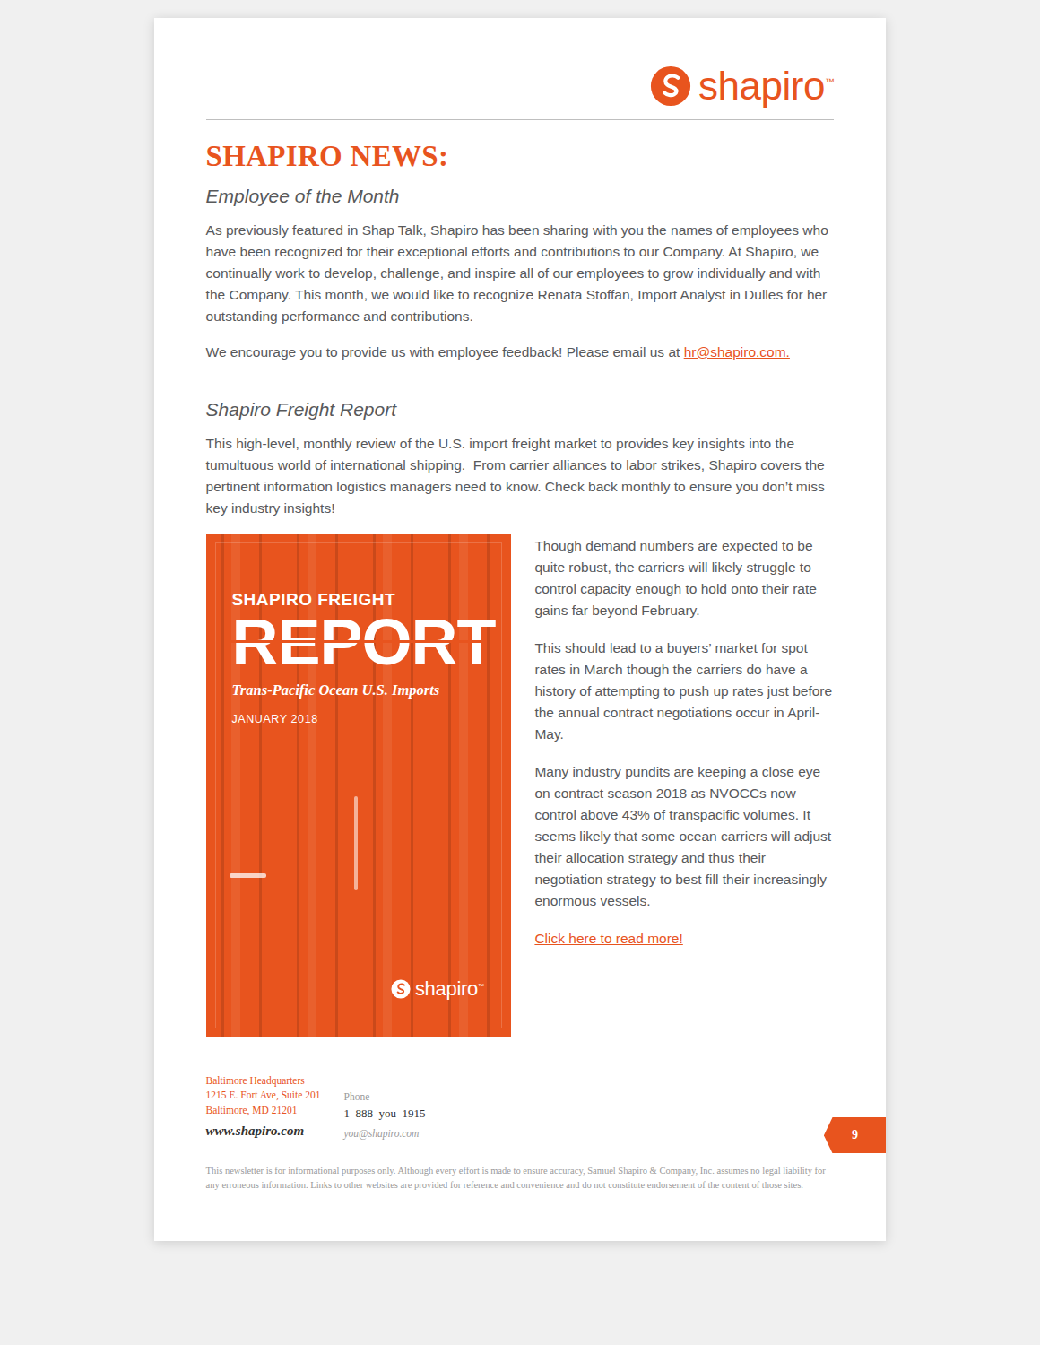shapiro™
SHAPIRO NEWS:
Employee of the Month
As previously featured in Shap Talk, Shapiro has been sharing with you the names of employees who have been recognized for their exceptional efforts and contributions to our Company. At Shapiro, we continually work to develop, challenge, and inspire all of our employees to grow individually and with the Company. This month, we would like to recognize Renata Stoffan, Import Analyst in Dulles for her outstanding performance and contributions.
We encourage you to provide us with employee feedback! Please email us at hr@shapiro.com.
Shapiro Freight Report
This high-level, monthly review of the U.S. import freight market to provides key insights into the tumultuous world of international shipping. From carrier alliances to labor strikes, Shapiro covers the pertinent information logistics managers need to know. Check back monthly to ensure you don’t miss key industry insights!
SHAPIRO FREIGHT
REPORT
Trans-Pacific Ocean U.S. Imports
JANUARY 2018
shapiro™
Though demand numbers are expected to be quite robust, the carriers will likely struggle to control capacity enough to hold onto their rate gains far beyond February.
This should lead to a buyers’ market for spot rates in March though the carriers do have a history of attempting to push up rates just before the annual contract negotiations occur in April-May.
Many industry pundits are keeping a close eye on contract season 2018 as NVOCCs now control above 43% of transpacific volumes. It seems likely that some ocean carriers will adjust their allocation strategy and thus their negotiation strategy to best fill their increasingly enormous vessels.
Click here to read more!
Baltimore Headquarters
1215 E. Fort Ave, Suite 201
Baltimore, MD 21201 www.shapiro.com
Phone 1–888–you–1915 you@shapiro.com
9
This newsletter is for informational purposes only. Although every effort is made to ensure accuracy, Samuel Shapiro & Company, Inc. assumes no legal liability for any erroneous information. Links to other websites are provided for reference and convenience and do not constitute endorsement of the content of those sites.